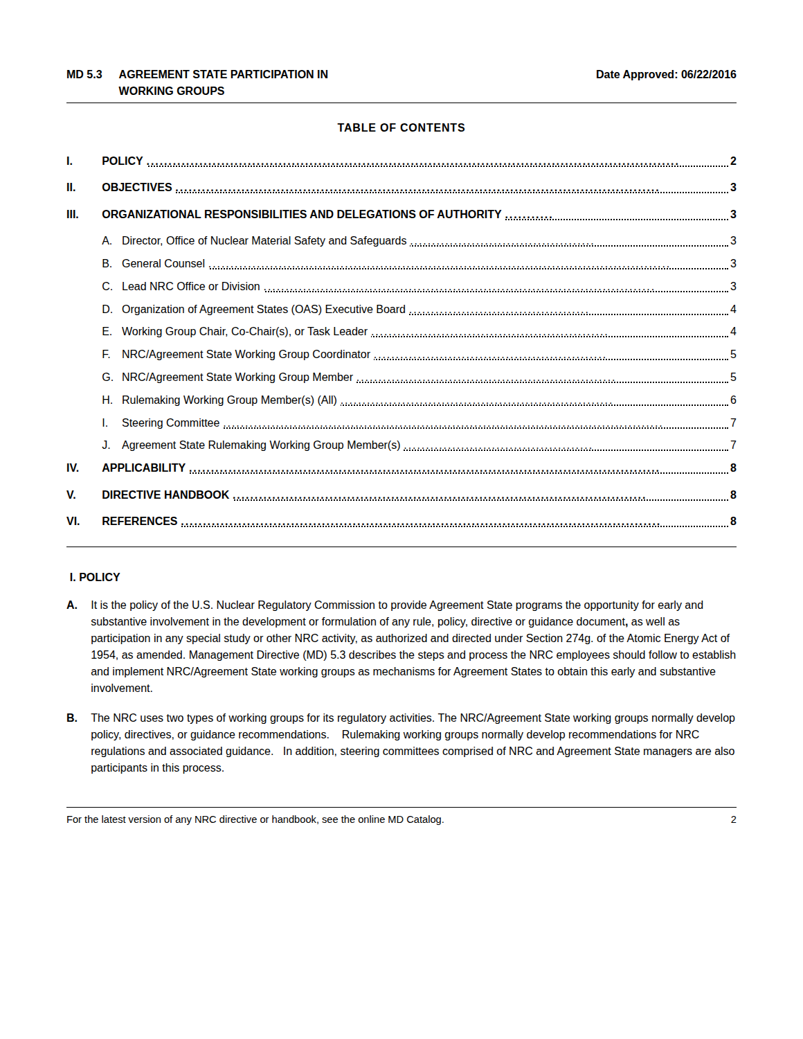MD 5.3 AGREEMENT STATE PARTICIPATION IN WORKING GROUPS
Date Approved: 06/22/2016
TABLE OF CONTENTS
I. POLICY......................................................................................................................... 2
II. OBJECTIVES.............................................................................................................. 3
III. ORGANIZATIONAL RESPONSIBILITIES AND DELEGATIONS OF AUTHORITY........... 3
A. Director, Office of Nuclear Material Safety and Safeguards.......................................... 3
B. General Counsel......................................................................................................... 3
C. Lead NRC Office or Division......................................................................................... 3
D. Organization of Agreement States (OAS) Executive Board......................................... 4
E. Working Group Chair, Co-Chair(s), or Task Leader...................................................... 4
F. NRC/Agreement State Working Group Coordinator..................................................... 5
G. NRC/Agreement State Working Group Member........................................................... 5
H. Rulemaking Working Group Member(s) (All).............................................................. 6
I. Steering Committee.................................................................................................... 7
J. Agreement State Rulemaking Working Group Member(s)........................................... 7
IV. APPLICABILITY........................................................................................................... 8
V. DIRECTIVE HANDBOOK.............................................................................................. 8
VI. REFERENCES............................................................................................................. 8
I. POLICY
A. It is the policy of the U.S. Nuclear Regulatory Commission to provide Agreement State programs the opportunity for early and substantive involvement in the development or formulation of any rule, policy, directive or guidance document, as well as participation in any special study or other NRC activity, as authorized and directed under Section 274g. of the Atomic Energy Act of 1954, as amended. Management Directive (MD) 5.3 describes the steps and process the NRC employees should follow to establish and implement NRC/Agreement State working groups as mechanisms for Agreement States to obtain this early and substantive involvement.
B. The NRC uses two types of working groups for its regulatory activities. The NRC/Agreement State working groups normally develop policy, directives, or guidance recommendations. Rulemaking working groups normally develop recommendations for NRC regulations and associated guidance. In addition, steering committees comprised of NRC and Agreement State managers are also participants in this process.
For the latest version of any NRC directive or handbook, see the online MD Catalog. 2